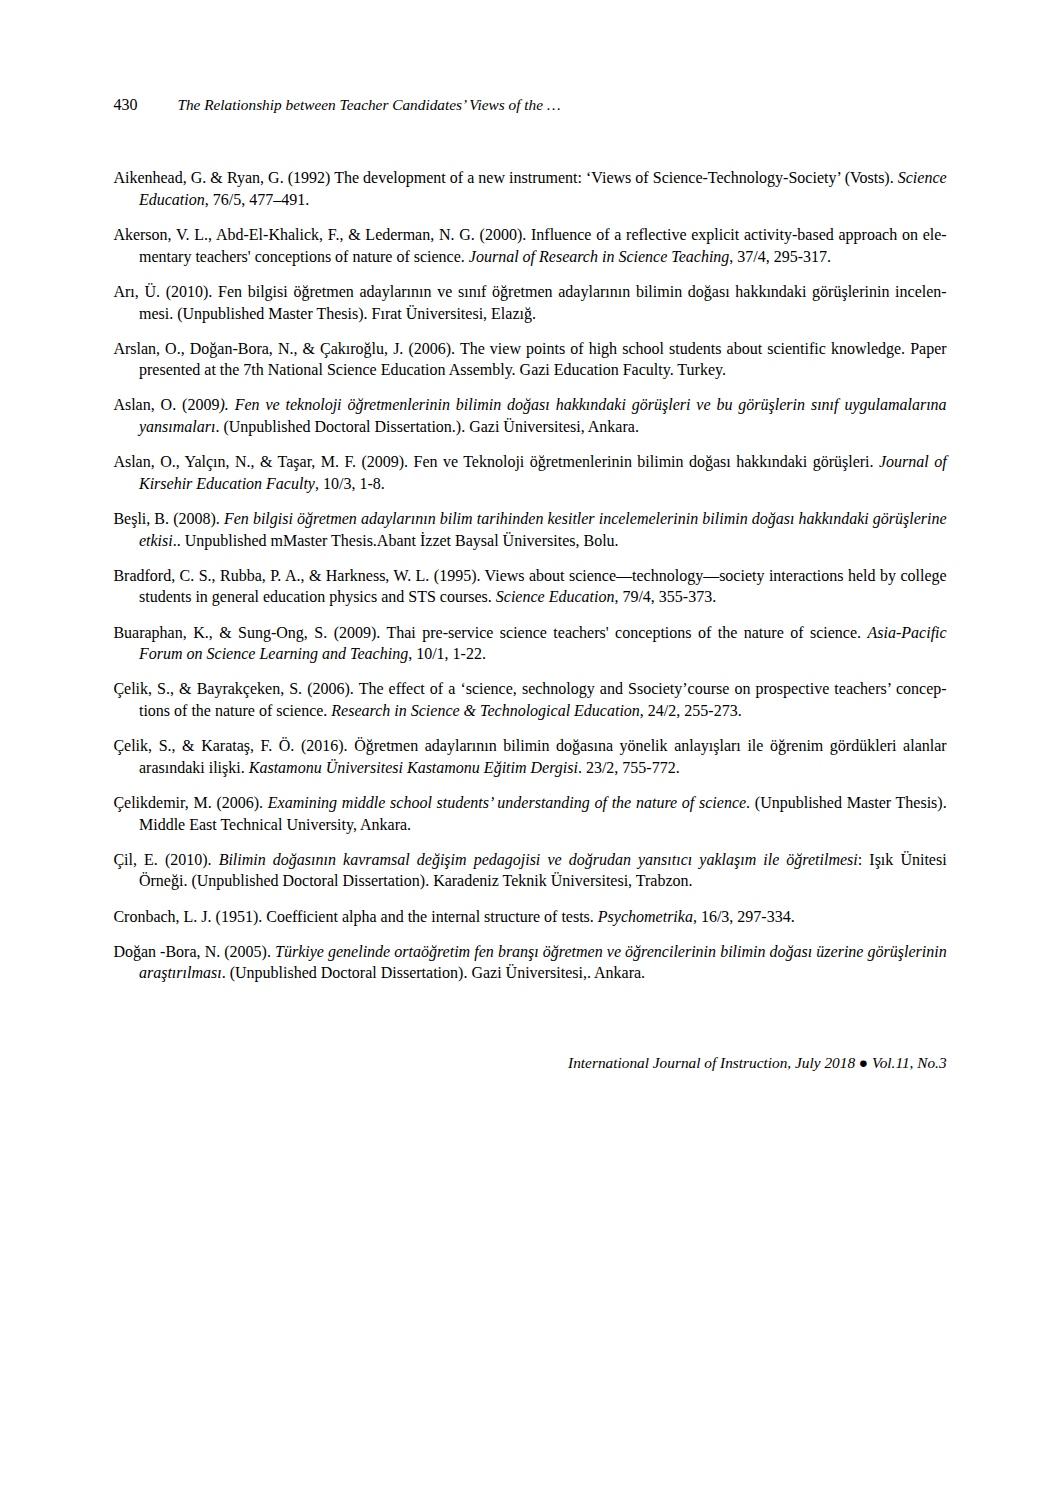430 The Relationship between Teacher Candidates’ Views of the …
Aikenhead, G. & Ryan, G. (1992) The development of a new instrument: ‘Views of Science-Technology-Society’ (Vosts). Science Education, 76/5, 477–491.
Akerson, V. L., Abd-El-Khalick, F., & Lederman, N. G. (2000). Influence of a reflective explicit activity-based approach on elementary teachers' conceptions of nature of science. Journal of Research in Science Teaching, 37/4, 295-317.
Arı, Ü. (2010). Fen bilgisi öğretmen adaylarının ve sınıf öğretmen adaylarının bilimin doğası hakkındaki görüşlerinin incelenmesi. (Unpublished Master Thesis). Fırat Üniversitesi, Elazığ.
Arslan, O., Doğan-Bora, N., & Çakıroğlu, J. (2006). The view points of high school students about scientific knowledge. Paper presented at the 7th National Science Education Assembly. Gazi Education Faculty. Turkey.
Aslan, O. (2009). Fen ve teknoloji öğretmenlerinin bilimin doğası hakkındaki görüşleri ve bu görüşlerin sınıf uygulamalarına yansımaları. (Unpublished Doctoral Dissertation.). Gazi Üniversitesi, Ankara.
Aslan, O., Yalçın, N., & Taşar, M. F. (2009). Fen ve Teknoloji öğretmenlerinin bilimin doğası hakkındaki görüşleri. Journal of Kirsehir Education Faculty, 10/3, 1-8.
Beşli, B. (2008). Fen bilgisi öğretmen adaylarının bilim tarihinden kesitler incelemelerinin bilimin doğası hakkındaki görüşlerine etkisi.. Unpublished mMaster Thesis.Abant İzzet Baysal Üniversites, Bolu.
Bradford, C. S., Rubba, P. A., & Harkness, W. L. (1995). Views about science—technology—society interactions held by college students in general education physics and STS courses. Science Education, 79/4, 355-373.
Buaraphan, K., & Sung-Ong, S. (2009). Thai pre-service science teachers' conceptions of the nature of science. Asia-Pacific Forum on Science Learning and Teaching, 10/1, 1-22.
Çelik, S., & Bayrakçeken, S. (2006). The effect of a ‘science, sechnology and Ssociety’course on prospective teachers’ conceptions of the nature of science. Research in Science & Technological Education, 24/2, 255-273.
Çelik, S., & Karataş, F. Ö. (2016). Öğretmen adaylarının bilimin doğasına yönelik anlayışları ile öğrenim gördükleri alanlar arasındaki ilişki. Kastamonu Üniversitesi Kastamonu Eğitim Dergisi. 23/2, 755-772.
Çelikdemir, M. (2006). Examining middle school students’ understanding of the nature of science. (Unpublished Master Thesis). Middle East Technical University, Ankara.
Çil, E. (2010). Bilimin doğasının kavramsal değişim pedagojisi ve doğrudan yansıtıcı yaklaşım ile öğretilmesi: Işık Ünitesi Örneği. (Unpublished Doctoral Dissertation). Karadeniz Teknik Üniversitesi, Trabzon.
Cronbach, L. J. (1951). Coefficient alpha and the internal structure of tests. Psychometrika, 16/3, 297-334.
Doğan -Bora, N. (2005). Türkiye genelinde ortaöğretim fen branşı öğretmen ve öğrencilerinin bilimin doğası üzerine görüşlerinin araştırılması. (Unpublished Doctoral Dissertation). Gazi Üniversitesi,. Ankara.
International Journal of Instruction, July 2018 ● Vol.11, No.3